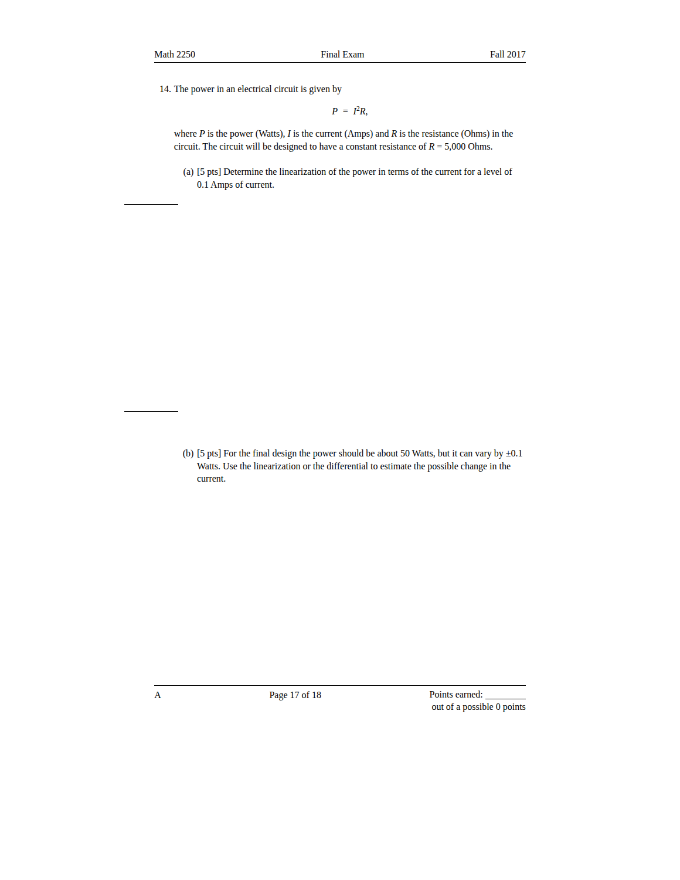Math 2250
Final Exam
Fall 2017
14.
The power in an electrical circuit is given by
P=I2R,
where P is the power (Watts), I is the current (Amps) and R is the resistance (Ohms) in the circuit. The circuit will be designed to have a constant resistance of R = 5,000 Ohms.
(a) [5 pts] Determine the linearization of the power in terms of the current for a level of 0.1 Amps of current.
(b) [5 pts] For the final design the power should be about 50 Watts, but it can vary by ±0.1 Watts. Use the linearization or the differential to estimate the possible change in the current.
A
Page 17 of 18
Points earned:
out of a possible 0 points